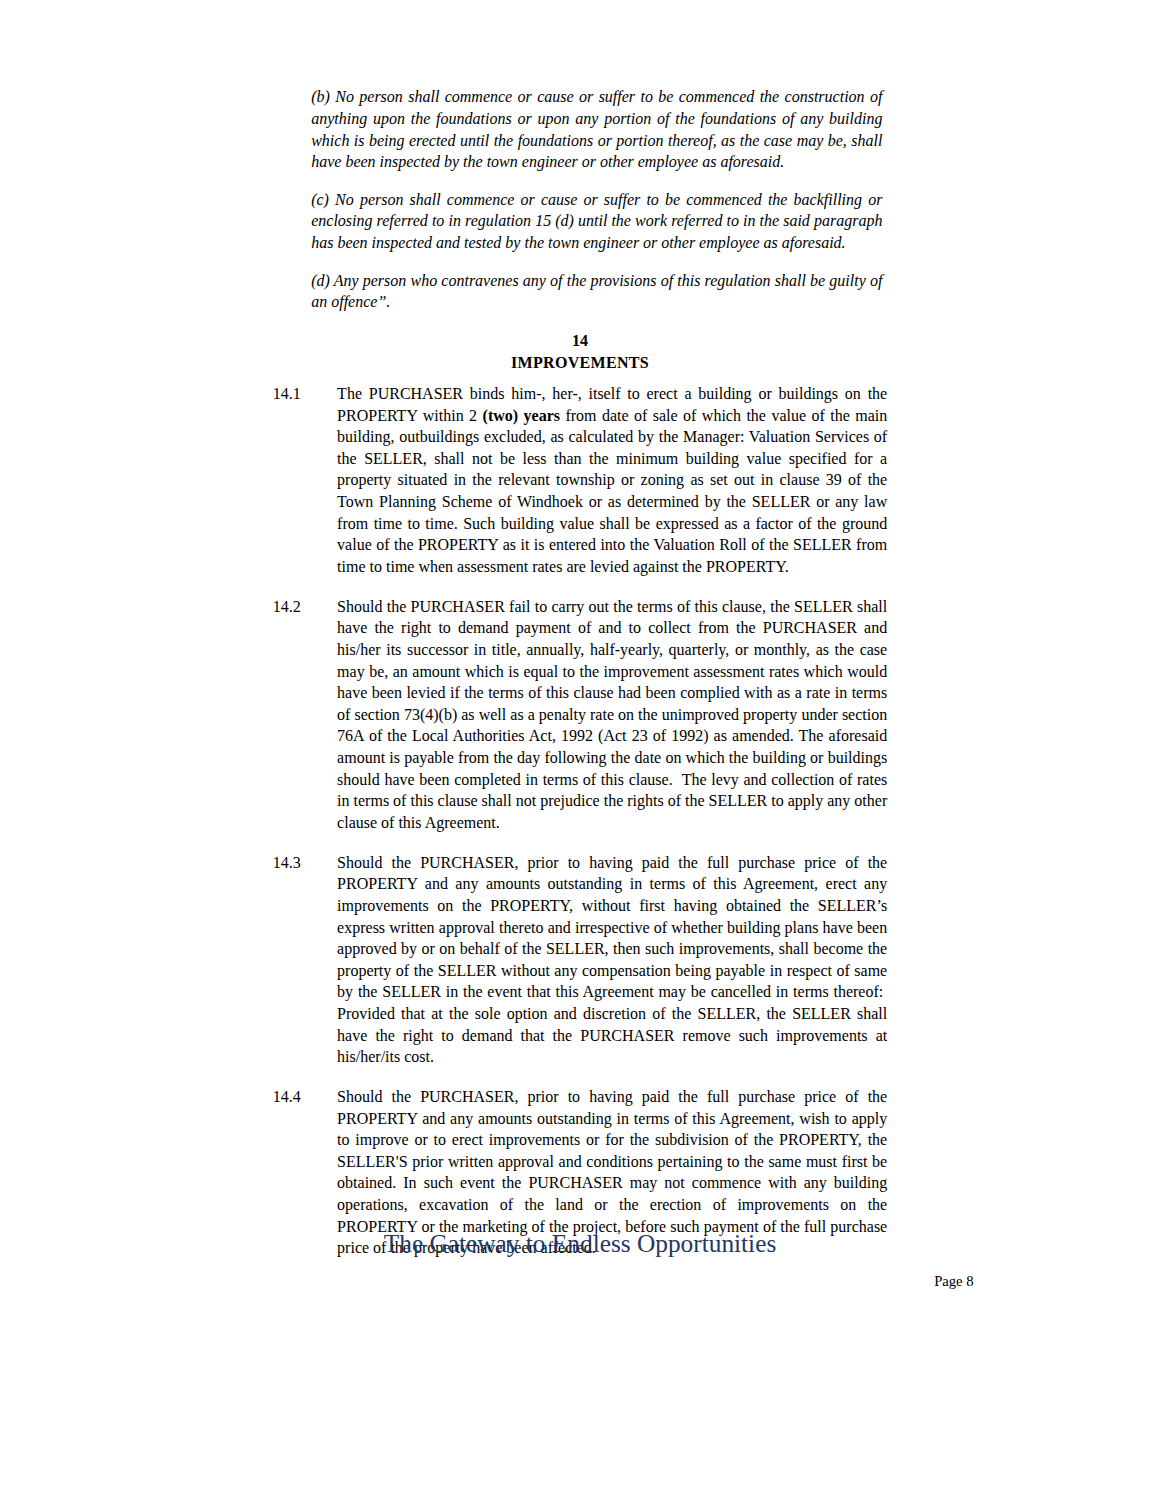(b) No person shall commence or cause or suffer to be commenced the construction of anything upon the foundations or upon any portion of the foundations of any building which is being erected until the foundations or portion thereof, as the case may be, shall have been inspected by the town engineer or other employee as aforesaid.
(c) No person shall commence or cause or suffer to be commenced the backfilling or enclosing referred to in regulation 15 (d) until the work referred to in the said paragraph has been inspected and tested by the town engineer or other employee as aforesaid.
(d) Any person who contravenes any of the provisions of this regulation shall be guilty of an offence”.
14
IMPROVEMENTS
14.1
The PURCHASER binds him-, her-, itself to erect a building or buildings on the PROPERTY within 2 (two) years from date of sale of which the value of the main building, outbuildings excluded, as calculated by the Manager: Valuation Services of the SELLER, shall not be less than the minimum building value specified for a property situated in the relevant township or zoning as set out in clause 39 of the Town Planning Scheme of Windhoek or as determined by the SELLER or any law from time to time. Such building value shall be expressed as a factor of the ground value of the PROPERTY as it is entered into the Valuation Roll of the SELLER from time to time when assessment rates are levied against the PROPERTY.
14.2
Should the PURCHASER fail to carry out the terms of this clause, the SELLER shall have the right to demand payment of and to collect from the PURCHASER and his/her its successor in title, annually, half-yearly, quarterly, or monthly, as the case may be, an amount which is equal to the improvement assessment rates which would have been levied if the terms of this clause had been complied with as a rate in terms of section 73(4)(b) as well as a penalty rate on the unimproved property under section 76A of the Local Authorities Act, 1992 (Act 23 of 1992) as amended. The aforesaid amount is payable from the day following the date on which the building or buildings should have been completed in terms of this clause. The levy and collection of rates in terms of this clause shall not prejudice the rights of the SELLER to apply any other clause of this Agreement.
14.3
Should the PURCHASER, prior to having paid the full purchase price of the PROPERTY and any amounts outstanding in terms of this Agreement, erect any improvements on the PROPERTY, without first having obtained the SELLER’s express written approval thereto and irrespective of whether building plans have been approved by or on behalf of the SELLER, then such improvements, shall become the property of the SELLER without any compensation being payable in respect of same by the SELLER in the event that this Agreement may be cancelled in terms thereof: Provided that at the sole option and discretion of the SELLER, the SELLER shall have the right to demand that the PURCHASER remove such improvements at his/her/its cost.
14.4
Should the PURCHASER, prior to having paid the full purchase price of the PROPERTY and any amounts outstanding in terms of this Agreement, wish to apply to improve or to erect improvements or for the subdivision of the PROPERTY, the SELLER'S prior written approval and conditions pertaining to the same must first be obtained. In such event the PURCHASER may not commence with any building operations, excavation of the land or the erection of improvements on the PROPERTY or the marketing of the project, before such payment of the full purchase price of the property have been affected.
The Gateway to Endless Opportunities
Page 8